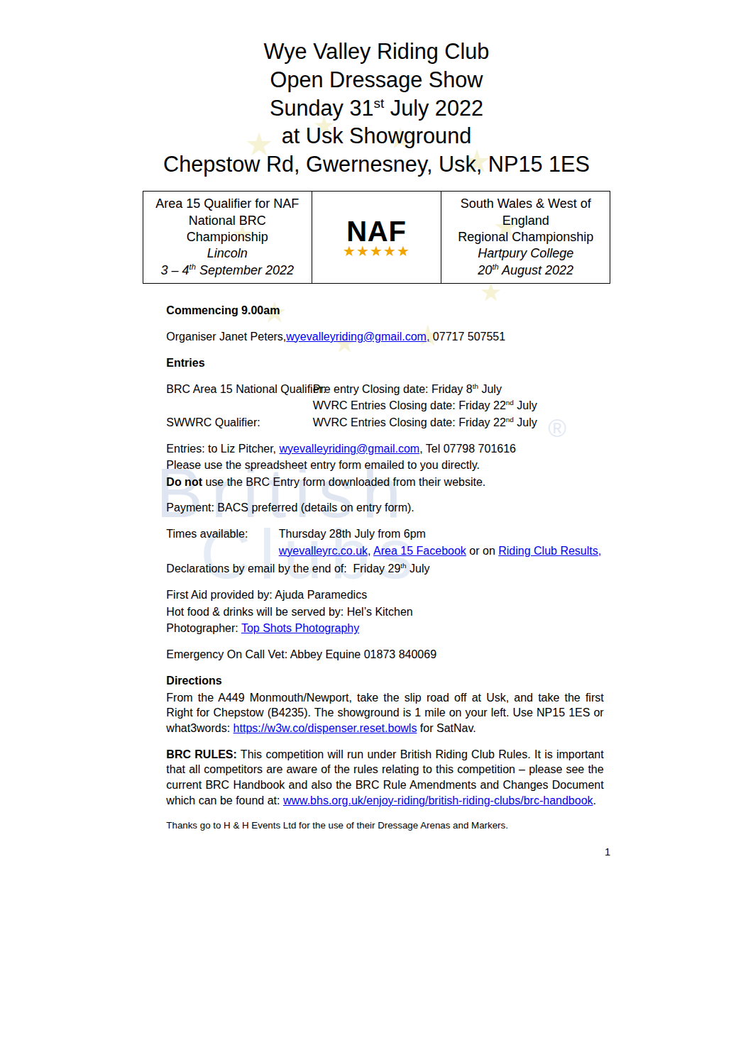★ ★ ★ ★ ★ ★ ★ ★ ★ ★
®
British
Clubs
Wye Valley Riding Club
Open Dressage Show
Sunday 31st July 2022
at Usk Showground
Chepstow Rd, Gwernesney, Usk, NP15 1ES
| Area 15 Qualifier for NAF National BRC Championship Lincoln 3 – 4 th September 2022 | NAF ★★★★★ | South Wales & West of England Regional Championship Hartpury College 20 th August 2022 |
Commencing 9.00am
Organiser Janet Peters,wyevalleyriding@gmail.com, 07717 507551
Entries
BRC Area 15 National Qualifier:
Pre entry Closing date: Friday 8th July
WVRC Entries Closing date: Friday 22nd July
SWWRC Qualifier:
WVRC Entries Closing date: Friday 22nd July
Entries: to Liz Pitcher, wyevalleyriding@gmail.com, Tel 07798 701616
Please use the spreadsheet entry form emailed to you directly.
Do not use the BRC Entry form downloaded from their website.
Payment: BACS preferred (details on entry form).
Times available:
Thursday 28th July from 6pm
wyevalleyrc.co.uk, Area 15 Facebook or on Riding Club Results,
Declarations by email by the end of: Friday 29th July
First Aid provided by: Ajuda Paramedics
Hot food & drinks will be served by: Hel’s Kitchen
Photographer: Top Shots Photography
Emergency On Call Vet: Abbey Equine 01873 840069
Directions
From the A449 Monmouth/Newport, take the slip road off at Usk, and take the first Right for Chepstow (B4235). The showground is 1 mile on your left. Use NP15 1ES or what3words: https://w3w.co/dispenser.reset.bowls for SatNav.
BRC RULES: This competition will run under British Riding Club Rules. It is important that all competitors are aware of the rules relating to this competition – please see the current BRC Handbook and also the BRC Rule Amendments and Changes Document which can be found at: www.bhs.org.uk/enjoy-riding/british-riding-clubs/brc-handbook.
Thanks go to H & H Events Ltd for the use of their Dressage Arenas and Markers.
1